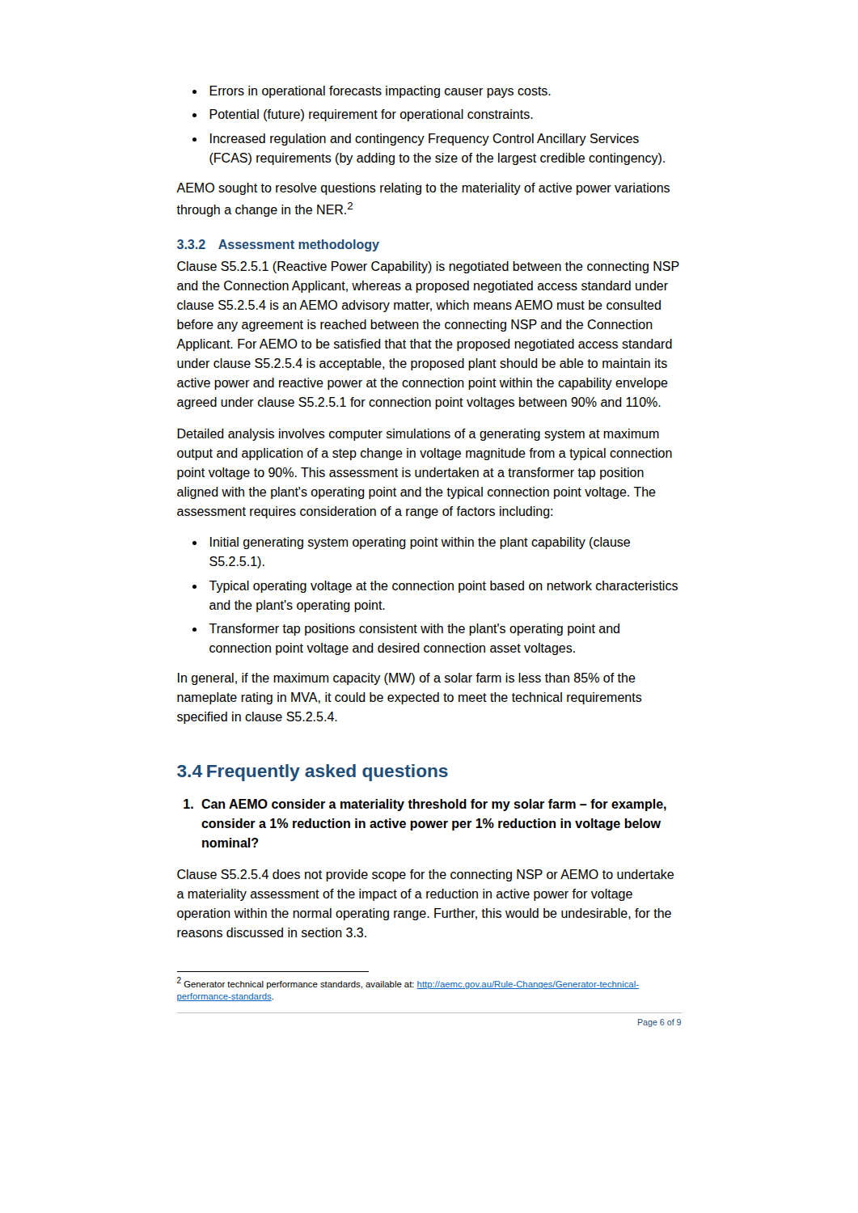Errors in operational forecasts impacting causer pays costs.
Potential (future) requirement for operational constraints.
Increased regulation and contingency Frequency Control Ancillary Services (FCAS) requirements (by adding to the size of the largest credible contingency).
AEMO sought to resolve questions relating to the materiality of active power variations through a change in the NER.2
3.3.2 Assessment methodology
Clause S5.2.5.1 (Reactive Power Capability) is negotiated between the connecting NSP and the Connection Applicant, whereas a proposed negotiated access standard under clause S5.2.5.4 is an AEMO advisory matter, which means AEMO must be consulted before any agreement is reached between the connecting NSP and the Connection Applicant. For AEMO to be satisfied that that the proposed negotiated access standard under clause S5.2.5.4 is acceptable, the proposed plant should be able to maintain its active power and reactive power at the connection point within the capability envelope agreed under clause S5.2.5.1 for connection point voltages between 90% and 110%.
Detailed analysis involves computer simulations of a generating system at maximum output and application of a step change in voltage magnitude from a typical connection point voltage to 90%. This assessment is undertaken at a transformer tap position aligned with the plant's operating point and the typical connection point voltage. The assessment requires consideration of a range of factors including:
Initial generating system operating point within the plant capability (clause S5.2.5.1).
Typical operating voltage at the connection point based on network characteristics and the plant's operating point.
Transformer tap positions consistent with the plant's operating point and connection point voltage and desired connection asset voltages.
In general, if the maximum capacity (MW) of a solar farm is less than 85% of the nameplate rating in MVA, it could be expected to meet the technical requirements specified in clause S5.2.5.4.
3.4 Frequently asked questions
Can AEMO consider a materiality threshold for my solar farm – for example, consider a 1% reduction in active power per 1% reduction in voltage below nominal?
Clause S5.2.5.4 does not provide scope for the connecting NSP or AEMO to undertake a materiality assessment of the impact of a reduction in active power for voltage operation within the normal operating range. Further, this would be undesirable, for the reasons discussed in section 3.3.
2 Generator technical performance standards, available at: http://aemc.gov.au/Rule-Changes/Generator-technical-performance-standards.
Page 6 of 9